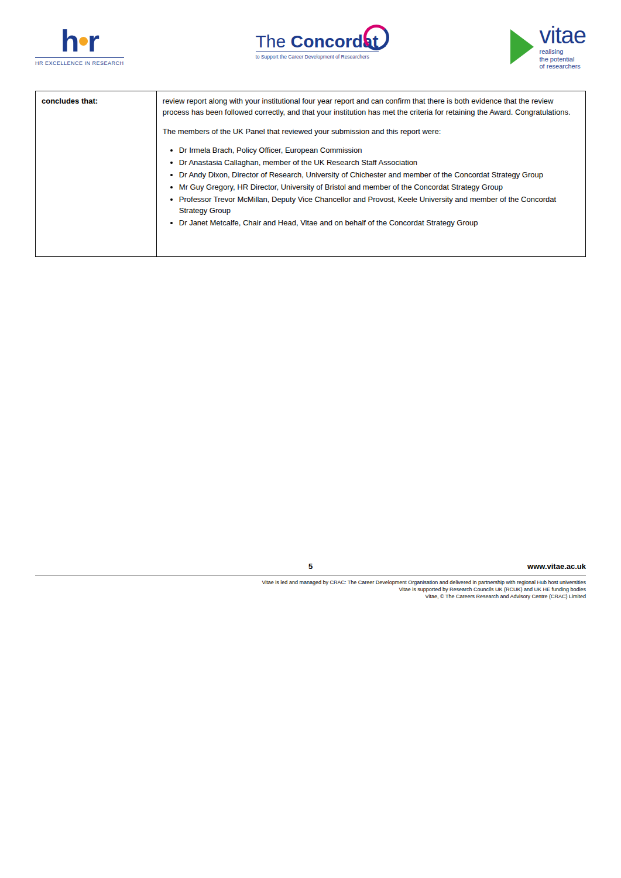h•r
HR EXCELLENCE IN RESEARCH
The Concordat
to Support the Career Development of Researchers
vitae
realising
the potential
of researchers
| concludes that: | review report along with your institutional four year report and can confirm that there is both evidence that the review process has been followed correctly, and that your institution has met the criteria for retaining the Award. Congratulations. The members of the UK Panel that reviewed your submission and this report were: Dr Irmela Brach, Policy Officer, European Commission Dr Anastasia Callaghan, member of the UK Research Staff Association Dr Andy Dixon, Director of Research, University of Chichester and member of the Concordat Strategy Group Mr Guy Gregory, HR Director, University of Bristol and member of the Concordat Strategy Group Professor Trevor McMillan, Deputy Vice Chancellor and Provost, Keele University and member of the Concordat Strategy Group Dr Janet Metcalfe, Chair and Head, Vitae and on behalf of the Concordat Strategy Group |
5
www.vitae.ac.uk
Vitae is led and managed by CRAC: The Career Development Organisation and delivered in partnership with regional Hub host universities
Vitae is supported by Research Councils UK (RCUK) and UK HE funding bodies
Vitae, © The Careers Research and Advisory Centre (CRAC) Limited